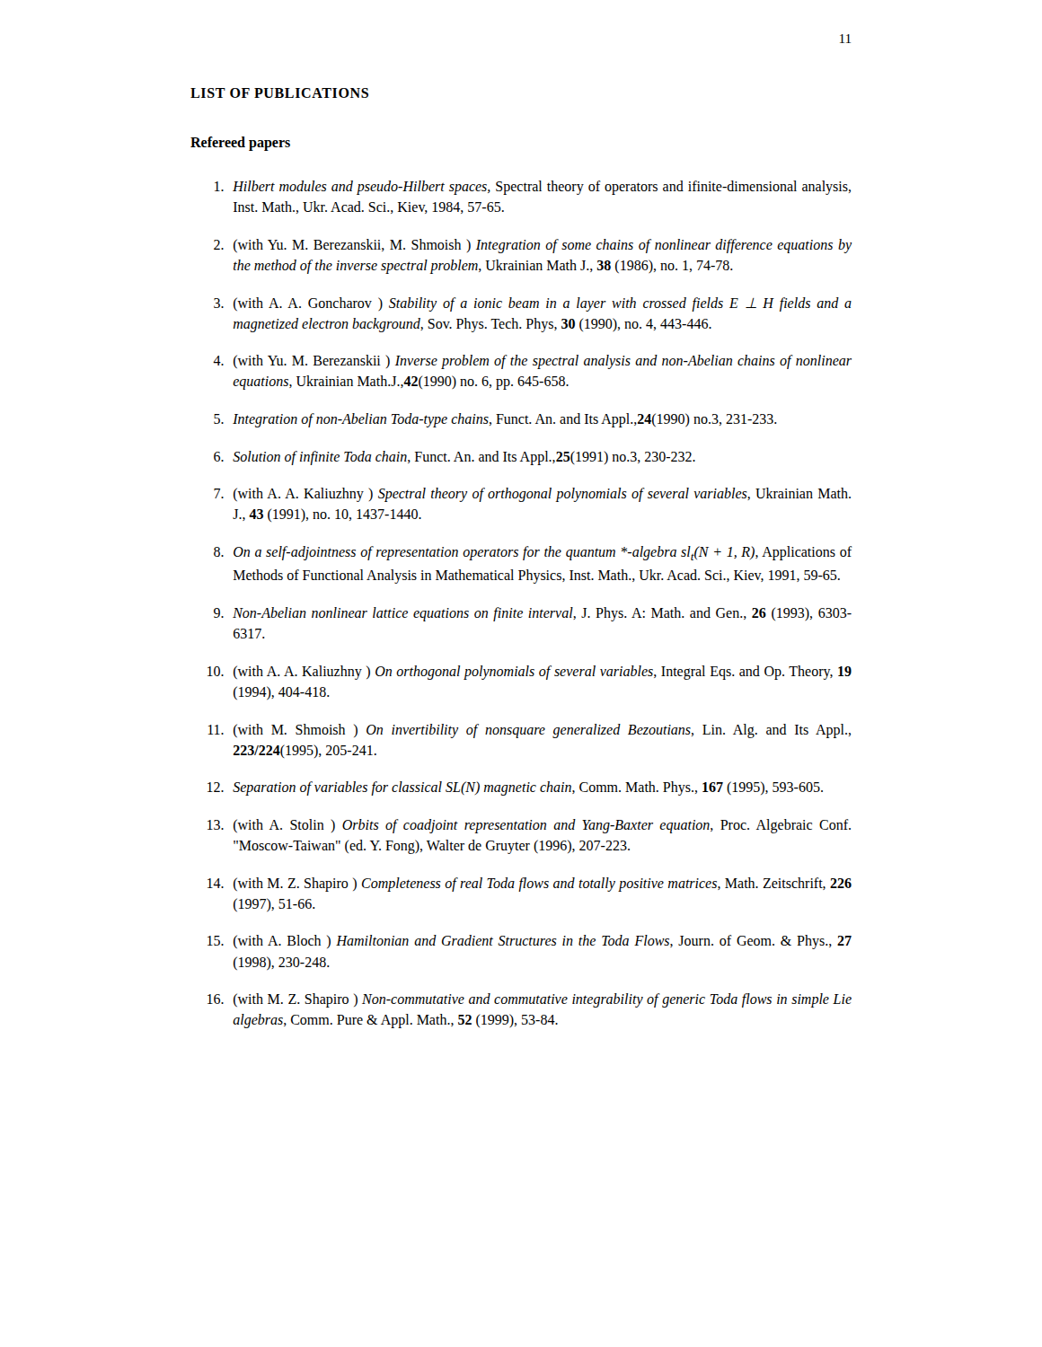11
LIST OF PUBLICATIONS
Refereed papers
Hilbert modules and pseudo-Hilbert spaces, Spectral theory of operators and ifinite-dimensional analysis, Inst. Math., Ukr. Acad. Sci., Kiev, 1984, 57-65.
(with Yu. M. Berezanskii, M. Shmoish ) Integration of some chains of nonlinear difference equations by the method of the inverse spectral problem, Ukrainian Math J., 38 (1986), no. 1, 74-78.
(with A. A. Goncharov ) Stability of a ionic beam in a layer with crossed fields E ⊥ H fields and a magnetized electron background, Sov. Phys. Tech. Phys, 30 (1990), no. 4, 443-446.
(with Yu. M. Berezanskii ) Inverse problem of the spectral analysis and non-Abelian chains of nonlinear equations, Ukrainian Math.J.,42(1990) no. 6, pp. 645-658.
Integration of non-Abelian Toda-type chains, Funct. An. and Its Appl.,24(1990) no.3, 231-233.
Solution of infinite Toda chain, Funct. An. and Its Appl.,25(1991) no.3, 230-232.
(with A. A. Kaliuzhny ) Spectral theory of orthogonal polynomials of several variables, Ukrainian Math. J., 43 (1991), no. 10, 1437-1440.
On a self-adjointness of representation operators for the quantum *-algebra slt(N + 1, R), Applications of Methods of Functional Analysis in Mathematical Physics, Inst. Math., Ukr. Acad. Sci., Kiev, 1991, 59-65.
Non-Abelian nonlinear lattice equations on finite interval, J. Phys. A: Math. and Gen., 26 (1993), 6303-6317.
(with A. A. Kaliuzhny ) On orthogonal polynomials of several variables, Integral Eqs. and Op. Theory, 19 (1994), 404-418.
(with M. Shmoish ) On invertibility of nonsquare generalized Bezoutians, Lin. Alg. and Its Appl., 223/224(1995), 205-241.
Separation of variables for classical SL(N) magnetic chain, Comm. Math. Phys., 167 (1995), 593-605.
(with A. Stolin ) Orbits of coadjoint representation and Yang-Baxter equation, Proc. Algebraic Conf. "Moscow-Taiwan" (ed. Y. Fong), Walter de Gruyter (1996), 207-223.
(with M. Z. Shapiro ) Completeness of real Toda flows and totally positive matrices, Math. Zeitschrift, 226 (1997), 51-66.
(with A. Bloch ) Hamiltonian and Gradient Structures in the Toda Flows, Journ. of Geom. & Phys., 27 (1998), 230-248.
(with M. Z. Shapiro ) Non-commutative and commutative integrability of generic Toda flows in simple Lie algebras, Comm. Pure & Appl. Math., 52 (1999), 53-84.